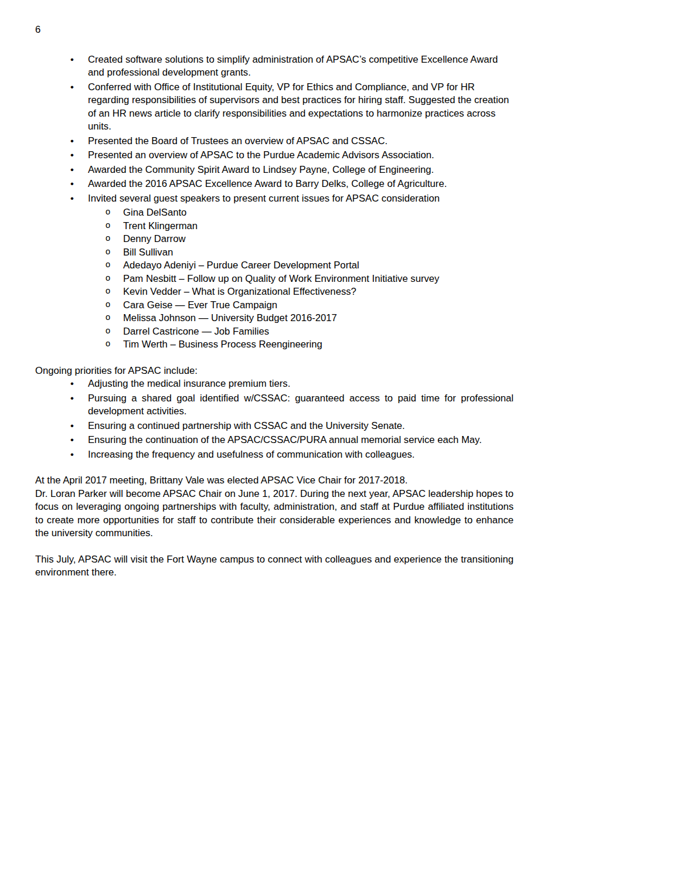6
Created software solutions to simplify administration of APSAC’s competitive Excellence Award and professional development grants.
Conferred with Office of Institutional Equity, VP for Ethics and Compliance, and VP for HR regarding responsibilities of supervisors and best practices for hiring staff. Suggested the creation of an HR news article to clarify responsibilities and expectations to harmonize practices across units.
Presented the Board of Trustees an overview of APSAC and CSSAC.
Presented an overview of APSAC to the Purdue Academic Advisors Association.
Awarded the Community Spirit Award to Lindsey Payne, College of Engineering.
Awarded the 2016 APSAC Excellence Award to Barry Delks, College of Agriculture.
Invited several guest speakers to present current issues for APSAC consideration
Gina DelSanto
Trent Klingerman
Denny Darrow
Bill Sullivan
Adedayo Adeniyi – Purdue Career Development Portal
Pam Nesbitt – Follow up on Quality of Work Environment Initiative survey
Kevin Vedder – What is Organizational Effectiveness?
Cara Geise — Ever True Campaign
Melissa Johnson — University Budget 2016-2017
Darrel Castricone — Job Families
Tim Werth – Business Process Reengineering
Ongoing priorities for APSAC include:
Adjusting the medical insurance premium tiers.
Pursuing a shared goal identified w/CSSAC: guaranteed access to paid time for professional development activities.
Ensuring a continued partnership with CSSAC and the University Senate.
Ensuring the continuation of the APSAC/CSSAC/PURA annual memorial service each May.
Increasing the frequency and usefulness of communication with colleagues.
At the April 2017 meeting, Brittany Vale was elected APSAC Vice Chair for 2017-2018.
Dr. Loran Parker will become APSAC Chair on June 1, 2017. During the next year, APSAC leadership hopes to focus on leveraging ongoing partnerships with faculty, administration, and staff at Purdue affiliated institutions to create more opportunities for staff to contribute their considerable experiences and knowledge to enhance the university communities.
This July, APSAC will visit the Fort Wayne campus to connect with colleagues and experience the transitioning environment there.